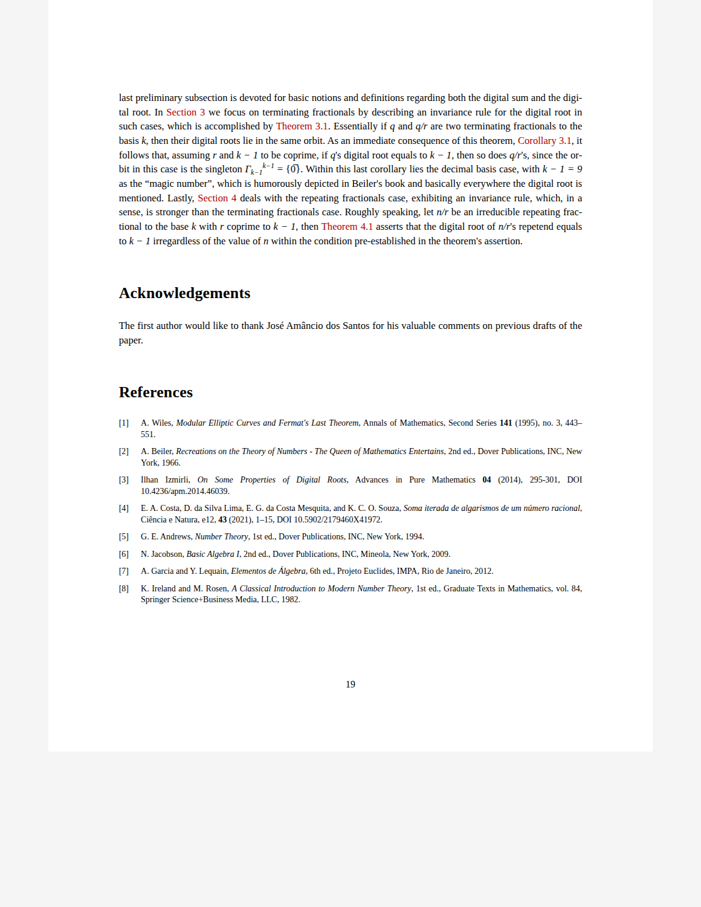last preliminary subsection is devoted for basic notions and definitions regarding both the digital sum and the digital root. In Section 3 we focus on terminating fractionals by describing an invariance rule for the digital root in such cases, which is accomplished by Theorem 3.1. Essentially if q and q/r are two terminating fractionals to the basis k, then their digital roots lie in the same orbit. As an immediate consequence of this theorem, Corollary 3.1, it follows that, assuming r and k − 1 to be coprime, if q's digital root equals to k − 1, then so does q/r's, since the orbit in this case is the singleton Γk−1k−1 = {0̅}. Within this last corollary lies the decimal basis case, with k − 1 = 9 as the “magic number”, which is humorously depicted in Beiler's book and basically everywhere the digital root is mentioned. Lastly, Section 4 deals with the repeating fractionals case, exhibiting an invariance rule, which, in a sense, is stronger than the terminating fractionals case. Roughly speaking, let n/r be an irreducible repeating fractional to the base k with r coprime to k − 1, then Theorem 4.1 asserts that the digital root of n/r's repetend equals to k − 1 irregardless of the value of n within the condition pre-established in the theorem's assertion.
Acknowledgements
The first author would like to thank José Amâncio dos Santos for his valuable comments on previous drafts of the paper.
References
[1] A. Wiles, Modular Elliptic Curves and Fermat's Last Theorem, Annals of Mathematics, Second Series 141 (1995), no. 3, 443–551.
[2] A. Beiler, Recreations on the Theory of Numbers - The Queen of Mathematics Entertains, 2nd ed., Dover Publications, INC, New York, 1966.
[3] Ilhan Izmirli, On Some Properties of Digital Roots, Advances in Pure Mathematics 04 (2014), 295-301, DOI 10.4236/apm.2014.46039.
[4] E. A. Costa, D. da Silva Lima, E. G. da Costa Mesquita, and K. C. O. Souza, Soma iterada de algarismos de um número racional, Ciência e Natura, e12, 43 (2021), 1–15, DOI 10.5902/2179460X41972.
[5] G. E. Andrews, Number Theory, 1st ed., Dover Publications, INC, New York, 1994.
[6] N. Jacobson, Basic Algebra I, 2nd ed., Dover Publications, INC, Mineola, New York, 2009.
[7] A. Garcia and Y. Lequain, Elementos de Álgebra, 6th ed., Projeto Euclides, IMPA, Rio de Janeiro, 2012.
[8] K. Ireland and M. Rosen, A Classical Introduction to Modern Number Theory, 1st ed., Graduate Texts in Mathematics, vol. 84, Springer Science+Business Media, LLC, 1982.
19